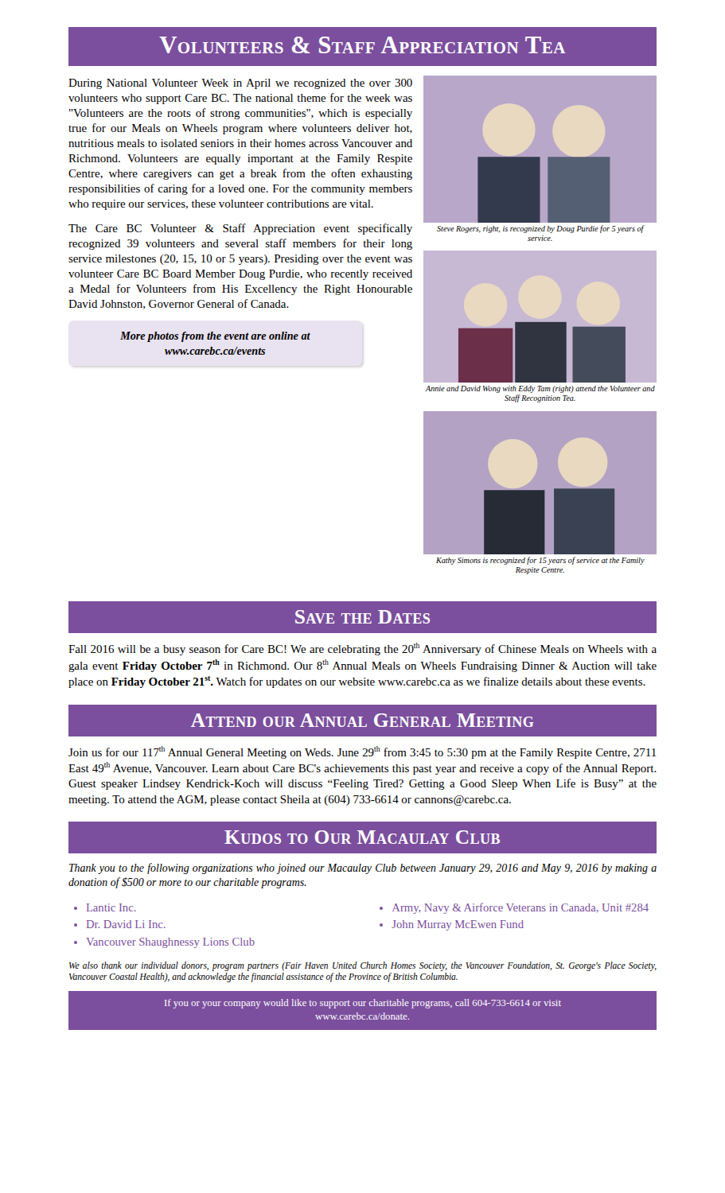Volunteers & Staff Appreciation Tea
Steve Rogers, right, is recognized by Doug Purdie for 5 years of service.
Annie and David Wong with Eddy Tam (right) attend the Volunteer and Staff Recognition Tea.
Kathy Simons is recognized for 15 years of service at the Family Respite Centre.
During National Volunteer Week in April we recognized the over 300 volunteers who support Care BC. The national theme for the week was "Volunteers are the roots of strong communities", which is especially true for our Meals on Wheels program where volunteers deliver hot, nutritious meals to isolated seniors in their homes across Vancouver and Richmond. Volunteers are equally important at the Family Respite Centre, where caregivers can get a break from the often exhausting responsibilities of caring for a loved one. For the community members who require our services, these volunteer contributions are vital.
The Care BC Volunteer & Staff Appreciation event specifically recognized 39 volunteers and several staff members for their long service milestones (20, 15, 10 or 5 years). Presiding over the event was volunteer Care BC Board Member Doug Purdie, who recently received a Medal for Volunteers from His Excellency the Right Honourable David Johnston, Governor General of Canada.
More photos from the event are online at
www.carebc.ca/events
Save the Dates
Fall 2016 will be a busy season for Care BC! We are celebrating the 20th Anniversary of Chinese Meals on Wheels with a gala event Friday October 7th in Richmond. Our 8th Annual Meals on Wheels Fundraising Dinner & Auction will take place on Friday October 21st. Watch for updates on our website www.carebc.ca as we finalize details about these events.
Attend our Annual General Meeting
Join us for our 117th Annual General Meeting on Weds. June 29th from 3:45 to 5:30 pm at the Family Respite Centre, 2711 East 49th Avenue, Vancouver. Learn about Care BC's achievements this past year and receive a copy of the Annual Report. Guest speaker Lindsey Kendrick-Koch will discuss “Feeling Tired? Getting a Good Sleep When Life is Busy” at the meeting. To attend the AGM, please contact Sheila at (604) 733-6614 or cannons@carebc.ca.
Kudos to Our Macaulay Club
Thank you to the following organizations who joined our Macaulay Club between January 29, 2016 and May 9, 2016 by making a donation of $500 or more to our charitable programs.
Lantic Inc.
Dr. David Li Inc.
Vancouver Shaughnessy Lions Club
Army, Navy & Airforce Veterans in Canada, Unit #284
John Murray McEwen Fund
We also thank our individual donors, program partners (Fair Haven United Church Homes Society, the Vancouver Foundation, St. George's Place Society, Vancouver Coastal Health), and acknowledge the financial assistance of the Province of British Columbia.
If you or your company would like to support our charitable programs, call 604-733-6614 or visit
www.carebc.ca/donate.